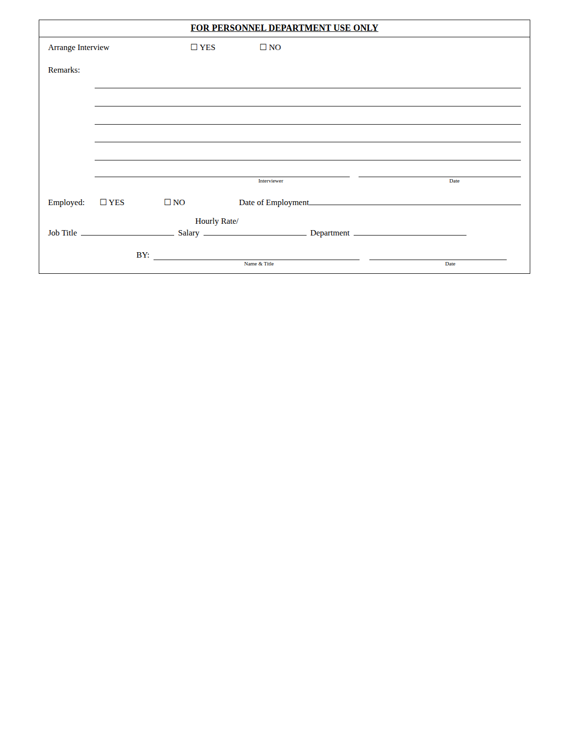FOR PERSONNEL DEPARTMENT USE ONLY
Arrange Interview
☐YES
☐NO
Remarks:
Interviewer
Date
Employed: ☐YES ☐NO Date of Employment
Hourly Rate/
Job Title Salary Department
BY:
Name & Title
Date